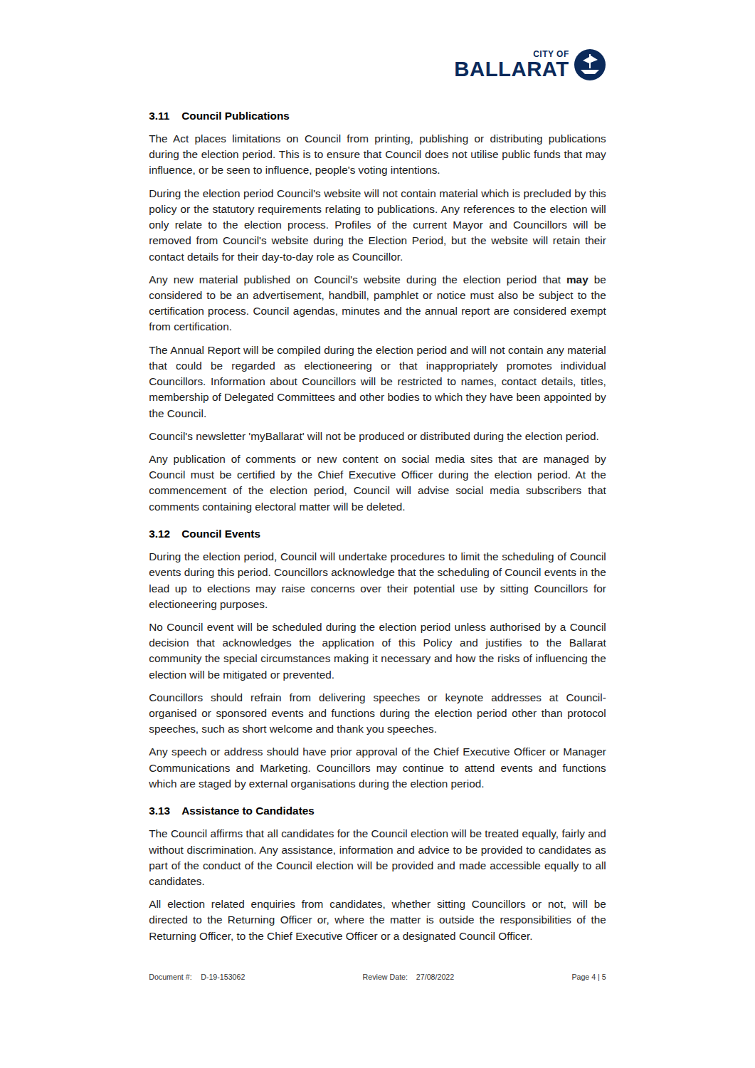CITY OF BALLARAT
3.11 Council Publications
The Act places limitations on Council from printing, publishing or distributing publications during the election period. This is to ensure that Council does not utilise public funds that may influence, or be seen to influence, people's voting intentions.
During the election period Council's website will not contain material which is precluded by this policy or the statutory requirements relating to publications. Any references to the election will only relate to the election process. Profiles of the current Mayor and Councillors will be removed from Council's website during the Election Period, but the website will retain their contact details for their day-to-day role as Councillor.
Any new material published on Council's website during the election period that may be considered to be an advertisement, handbill, pamphlet or notice must also be subject to the certification process. Council agendas, minutes and the annual report are considered exempt from certification.
The Annual Report will be compiled during the election period and will not contain any material that could be regarded as electioneering or that inappropriately promotes individual Councillors. Information about Councillors will be restricted to names, contact details, titles, membership of Delegated Committees and other bodies to which they have been appointed by the Council.
Council's newsletter 'myBallarat' will not be produced or distributed during the election period.
Any publication of comments or new content on social media sites that are managed by Council must be certified by the Chief Executive Officer during the election period. At the commencement of the election period, Council will advise social media subscribers that comments containing electoral matter will be deleted.
3.12 Council Events
During the election period, Council will undertake procedures to limit the scheduling of Council events during this period. Councillors acknowledge that the scheduling of Council events in the lead up to elections may raise concerns over their potential use by sitting Councillors for electioneering purposes.
No Council event will be scheduled during the election period unless authorised by a Council decision that acknowledges the application of this Policy and justifies to the Ballarat community the special circumstances making it necessary and how the risks of influencing the election will be mitigated or prevented.
Councillors should refrain from delivering speeches or keynote addresses at Council-organised or sponsored events and functions during the election period other than protocol speeches, such as short welcome and thank you speeches.
Any speech or address should have prior approval of the Chief Executive Officer or Manager Communications and Marketing. Councillors may continue to attend events and functions which are staged by external organisations during the election period.
3.13 Assistance to Candidates
The Council affirms that all candidates for the Council election will be treated equally, fairly and without discrimination. Any assistance, information and advice to be provided to candidates as part of the conduct of the Council election will be provided and made accessible equally to all candidates.
All election related enquiries from candidates, whether sitting Councillors or not, will be directed to the Returning Officer or, where the matter is outside the responsibilities of the Returning Officer, to the Chief Executive Officer or a designated Council Officer.
Document #: D-19-153062
Review Date: 27/08/2022
Page 4 | 5